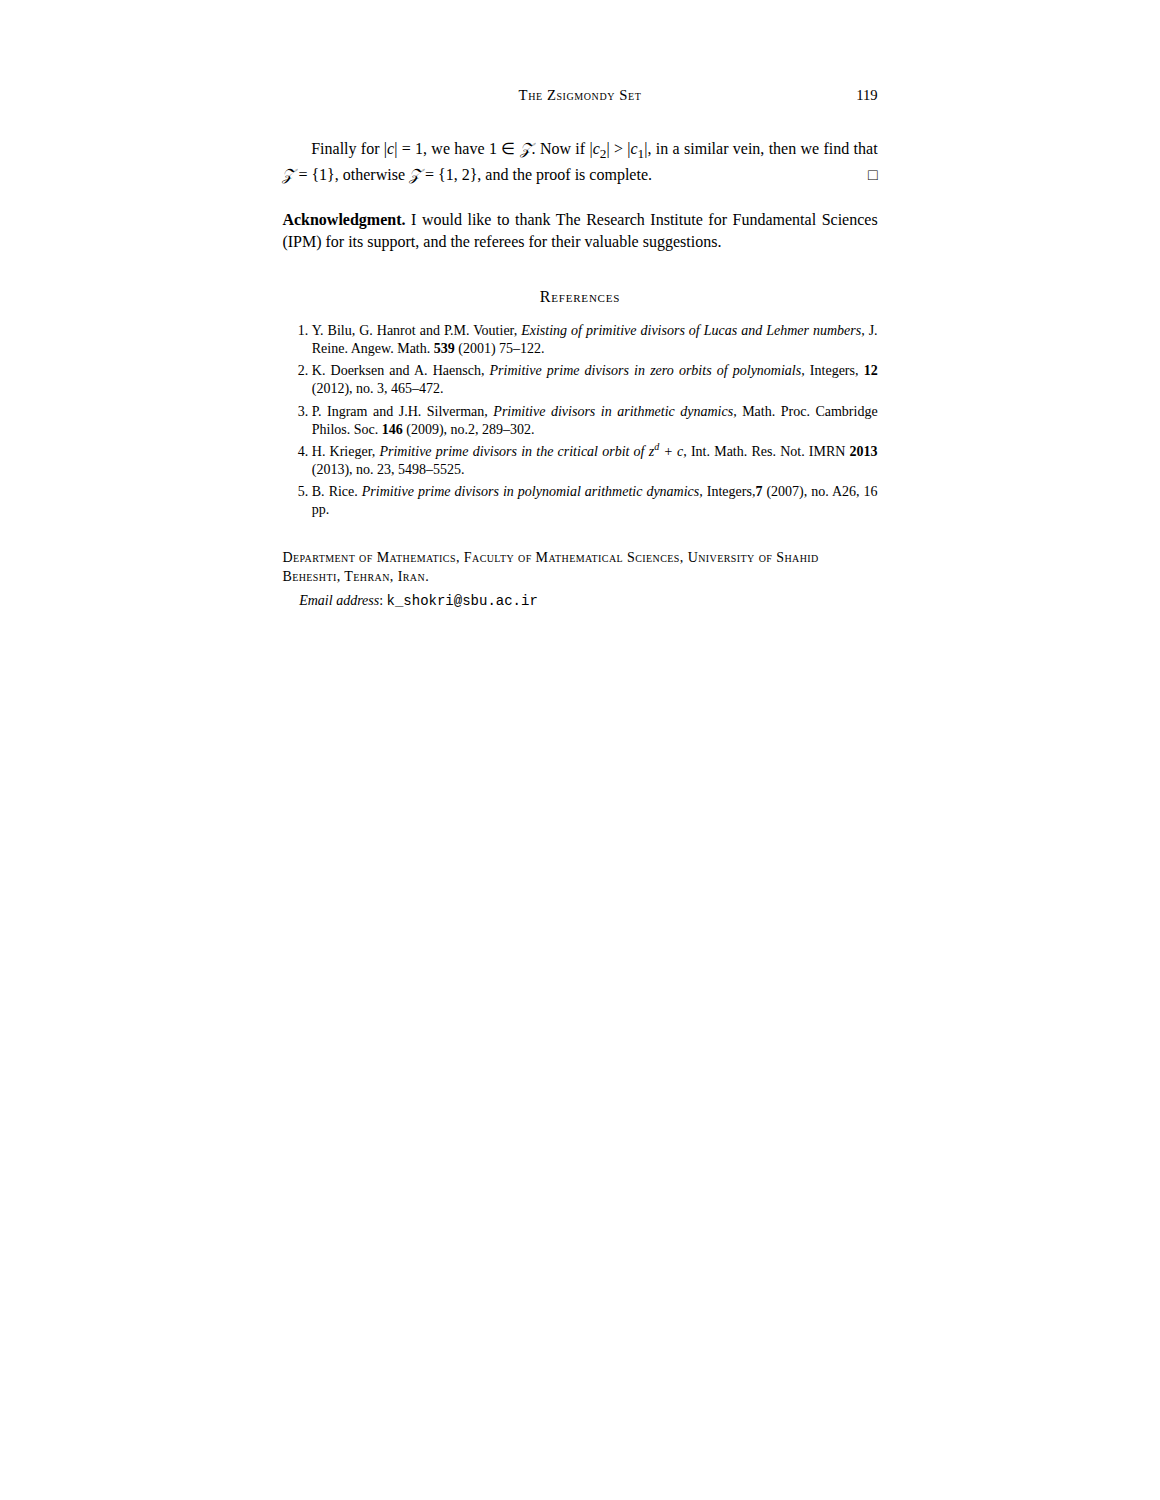The Zsigmondy Set 119
Finally for |c| = 1, we have 1 ∈ 𝒵. Now if |c2| > |c1|, in a similar vein, then we find that 𝒵 = {1}, otherwise 𝒵 = {1, 2}, and the proof is complete.□
Acknowledgment. I would like to thank The Research Institute for Fundamental Sciences (IPM) for its support, and the referees for their valuable suggestions.
References
Y. Bilu, G. Hanrot and P.M. Voutier, Existing of primitive divisors of Lucas and Lehmer numbers, J. Reine. Angew. Math. 539 (2001) 75–122.
K. Doerksen and A. Haensch, Primitive prime divisors in zero orbits of polynomials, Integers, 12 (2012), no. 3, 465–472.
P. Ingram and J.H. Silverman, Primitive divisors in arithmetic dynamics, Math. Proc. Cambridge Philos. Soc. 146 (2009), no.2, 289–302.
H. Krieger, Primitive prime divisors in the critical orbit of zd + c, Int. Math. Res. Not. IMRN 2013 (2013), no. 23, 5498–5525.
B. Rice. Primitive prime divisors in polynomial arithmetic dynamics, Integers,7 (2007), no. A26, 16 pp.
Department of Mathematics, Faculty of Mathematical Sciences, University of Shahid Beheshti, Tehran, Iran.
Email address: k_shokri@sbu.ac.ir